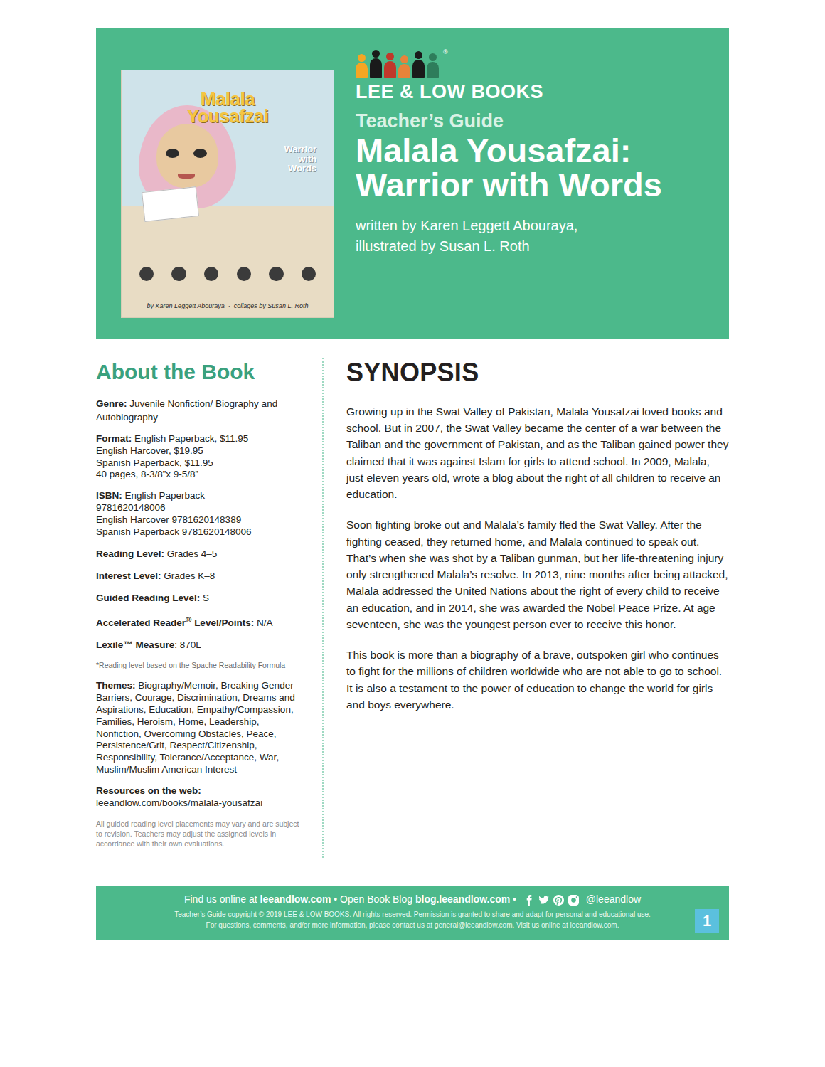Malala
Yousafzai
Warrior
with
Words
by Karen Leggett Abouraya · collages by Susan L. Roth
®
LEE & LOW BOOKS
Teacher’s Guide
Malala Yousafzai:
Warrior with Words
written by Karen Leggett Abouraya,
illustrated by Susan L. Roth
About the Book
Genre: Juvenile Nonfiction/ Biography and Autobiography
Format: English Paperback, $11.95
English Harcover, $19.95
Spanish Paperback, $11.95
40 pages, 8-3/8”x 9-5/8”
ISBN: English Paperback
9781620148006
English Harcover 9781620148389
Spanish Paperback 9781620148006
Reading Level: Grades 4–5
Interest Level: Grades K–8
Guided Reading Level: S
Accelerated Reader® Level/Points: N/A
Lexile™ Measure: 870L
*Reading level based on the Spache Readability Formula
Themes: Biography/Memoir, Breaking Gender Barriers, Courage, Discrimination, Dreams and Aspirations, Education, Empathy/Compassion, Families, Heroism, Home, Leadership, Nonfiction, Overcoming Obstacles, Peace, Persistence/Grit, Respect/Citizenship, Responsibility, Tolerance/Acceptance, War, Muslim/Muslim American Interest
Resources on the web:
leeandlow.com/books/malala-yousafzai
All guided reading level placements may vary and are subject to revision. Teachers may adjust the assigned levels in accordance with their own evaluations.
SYNOPSIS
Growing up in the Swat Valley of Pakistan, Malala Yousafzai loved books and school. But in 2007, the Swat Valley became the center of a war between the Taliban and the government of Pakistan, and as the Taliban gained power they claimed that it was against Islam for girls to attend school. In 2009, Malala, just eleven years old, wrote a blog about the right of all children to receive an education.
Soon fighting broke out and Malala’s family fled the Swat Valley. After the fighting ceased, they returned home, and Malala continued to speak out. That’s when she was shot by a Taliban gunman, but her life-threatening injury only strengthened Malala’s resolve. In 2013, nine months after being attacked, Malala addressed the United Nations about the right of every child to receive an education, and in 2014, she was awarded the Nobel Peace Prize. At age seventeen, she was the youngest person ever to receive this honor.
This book is more than a biography of a brave, outspoken girl who continues to fight for the millions of children worldwide who are not able to go to school. It is also a testament to the power of education to change the world for girls and boys everywhere.
Find us online at leeandlow.com • Open Book Blog blog.leeandlow.com • @leeandlow
Teacher’s Guide copyright © 2019 LEE & LOW BOOKS. All rights reserved. Permission is granted to share and adapt for personal and educational use.
For questions, comments, and/or more information, please contact us at general@leeandlow.com. Visit us online at leeandlow.com.
1